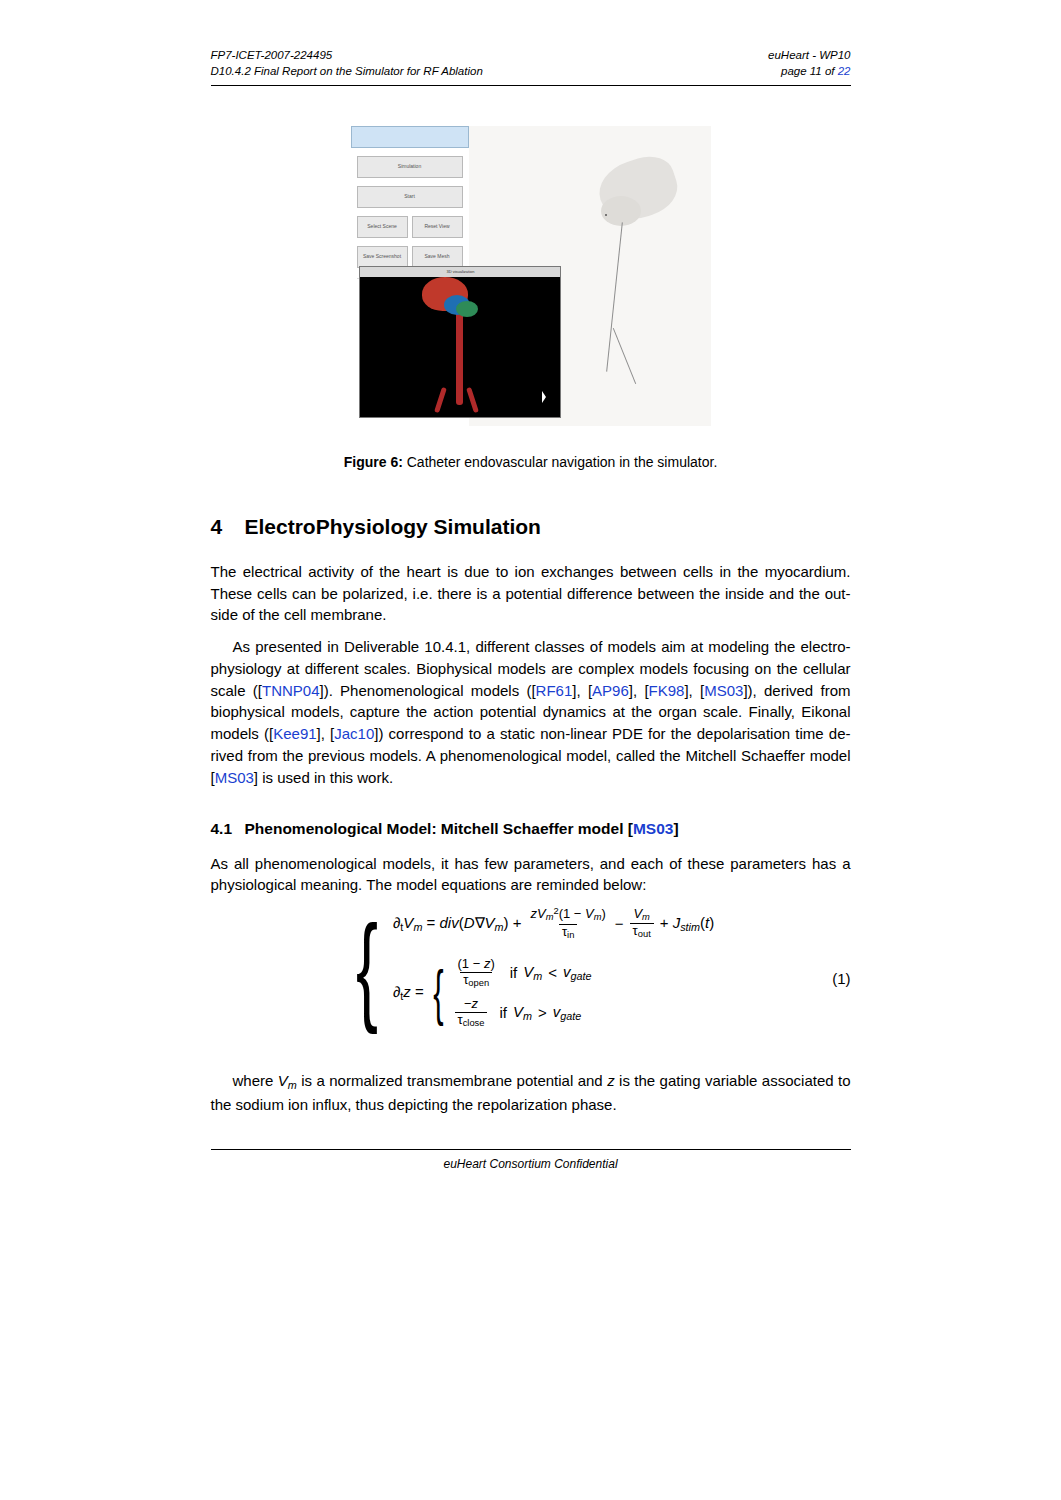FP7-ICET-2007-224495
D10.4.2 Final Report on the Simulator for RF Ablation
euHeart - WP10
page 11 of 22
Simulation
Start
Select Scene
Reset View
Save Screenshot
Save Mesh
Simulation time step : 0.01 ms
3D visualization
Figure 6: Catheter endovascular navigation in the simulator.
4 ElectroPhysiology Simulation
The electrical activity of the heart is due to ion exchanges between cells in the myocardium. These cells can be polarized, i.e. there is a potential difference between the inside and the outside of the cell membrane.
As presented in Deliverable 10.4.1, different classes of models aim at modeling the electrophysiology at different scales. Biophysical models are complex models focusing on the cellular scale ([TNNP04]). Phenomenological models ([RF61], [AP96], [FK98], [MS03]), derived from biophysical models, capture the action potential dynamics at the organ scale. Finally, Eikonal models ([Kee91], [Jac10]) correspond to a static non-linear PDE for the depolarisation time derived from the previous models. A phenomenological model, called the Mitchell Schaeffer model [MS03] is used in this work.
4.1 Phenomenological Model: Mitchell Schaeffer model [MS03]
As all phenomenological models, it has few parameters, and each of these parameters has a physiological meaning. The model equations are reminded below:
{
∂tVm = div(D∇Vm) + zVm2(1 − Vm) τin − Vm τout + Jstim(t)
∂tz = { (1 − z) τopen if Vm < vgate −z τclose if Vm > vgate
(1)
where Vm is a normalized transmembrane potential and z is the gating variable associated to the sodium ion influx, thus depicting the repolarization phase.
euHeart Consortium Confidential